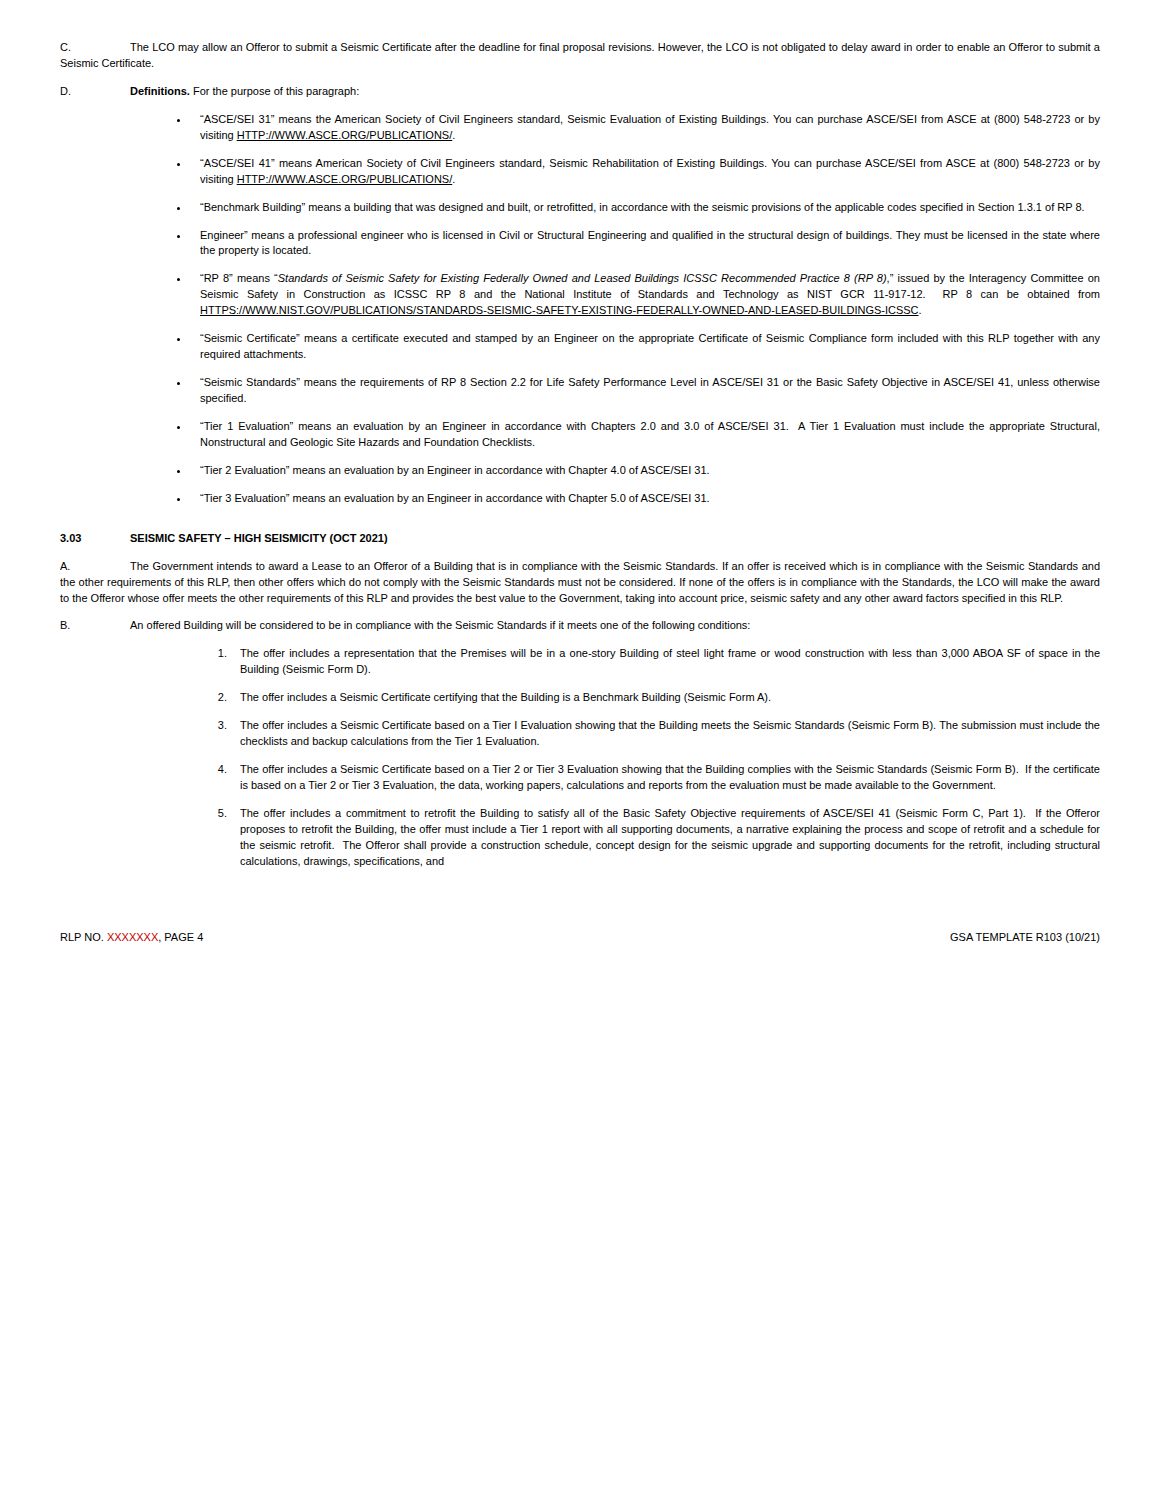C. The LCO may allow an Offeror to submit a Seismic Certificate after the deadline for final proposal revisions. However, the LCO is not obligated to delay award in order to enable an Offeror to submit a Seismic Certificate.
D. Definitions. For the purpose of this paragraph:
“ASCE/SEI 31” means the American Society of Civil Engineers standard, Seismic Evaluation of Existing Buildings. You can purchase ASCE/SEI from ASCE at (800) 548-2723 or by visiting HTTP://WWW.ASCE.ORG/PUBLICATIONS/.
“ASCE/SEI 41” means American Society of Civil Engineers standard, Seismic Rehabilitation of Existing Buildings. You can purchase ASCE/SEI from ASCE at (800) 548-2723 or by visiting HTTP://WWW.ASCE.ORG/PUBLICATIONS/.
“Benchmark Building” means a building that was designed and built, or retrofitted, in accordance with the seismic provisions of the applicable codes specified in Section 1.3.1 of RP 8.
Engineer” means a professional engineer who is licensed in Civil or Structural Engineering and qualified in the structural design of buildings. They must be licensed in the state where the property is located.
“RP 8” means “Standards of Seismic Safety for Existing Federally Owned and Leased Buildings ICSSC Recommended Practice 8 (RP 8),” issued by the Interagency Committee on Seismic Safety in Construction as ICSSC RP 8 and the National Institute of Standards and Technology as NIST GCR 11-917-12. RP 8 can be obtained from HTTPS://WWW.NIST.GOV/PUBLICATIONS/STANDARDS-SEISMIC-SAFETY-EXISTING-FEDERALLY-OWNED-AND-LEASED-BUILDINGS-ICSSC.
“Seismic Certificate” means a certificate executed and stamped by an Engineer on the appropriate Certificate of Seismic Compliance form included with this RLP together with any required attachments.
“Seismic Standards” means the requirements of RP 8 Section 2.2 for Life Safety Performance Level in ASCE/SEI 31 or the Basic Safety Objective in ASCE/SEI 41, unless otherwise specified.
“Tier 1 Evaluation” means an evaluation by an Engineer in accordance with Chapters 2.0 and 3.0 of ASCE/SEI 31. A Tier 1 Evaluation must include the appropriate Structural, Nonstructural and Geologic Site Hazards and Foundation Checklists.
“Tier 2 Evaluation” means an evaluation by an Engineer in accordance with Chapter 4.0 of ASCE/SEI 31.
“Tier 3 Evaluation” means an evaluation by an Engineer in accordance with Chapter 5.0 of ASCE/SEI 31.
3.03 SEISMIC SAFETY – HIGH SEISMICITY (OCT 2021)
A. The Government intends to award a Lease to an Offeror of a Building that is in compliance with the Seismic Standards. If an offer is received which is in compliance with the Seismic Standards and the other requirements of this RLP, then other offers which do not comply with the Seismic Standards must not be considered. If none of the offers is in compliance with the Standards, the LCO will make the award to the Offeror whose offer meets the other requirements of this RLP and provides the best value to the Government, taking into account price, seismic safety and any other award factors specified in this RLP.
B. An offered Building will be considered to be in compliance with the Seismic Standards if it meets one of the following conditions:
The offer includes a representation that the Premises will be in a one-story Building of steel light frame or wood construction with less than 3,000 ABOA SF of space in the Building (Seismic Form D).
The offer includes a Seismic Certificate certifying that the Building is a Benchmark Building (Seismic Form A).
The offer includes a Seismic Certificate based on a Tier I Evaluation showing that the Building meets the Seismic Standards (Seismic Form B). The submission must include the checklists and backup calculations from the Tier 1 Evaluation.
The offer includes a Seismic Certificate based on a Tier 2 or Tier 3 Evaluation showing that the Building complies with the Seismic Standards (Seismic Form B). If the certificate is based on a Tier 2 or Tier 3 Evaluation, the data, working papers, calculations and reports from the evaluation must be made available to the Government.
The offer includes a commitment to retrofit the Building to satisfy all of the Basic Safety Objective requirements of ASCE/SEI 41 (Seismic Form C, Part 1). If the Offeror proposes to retrofit the Building, the offer must include a Tier 1 report with all supporting documents, a narrative explaining the process and scope of retrofit and a schedule for the seismic retrofit. The Offeror shall provide a construction schedule, concept design for the seismic upgrade and supporting documents for the retrofit, including structural calculations, drawings, specifications, and
RLP NO. XXXXXXX, PAGE 4 GSA TEMPLATE R103 (10/21)